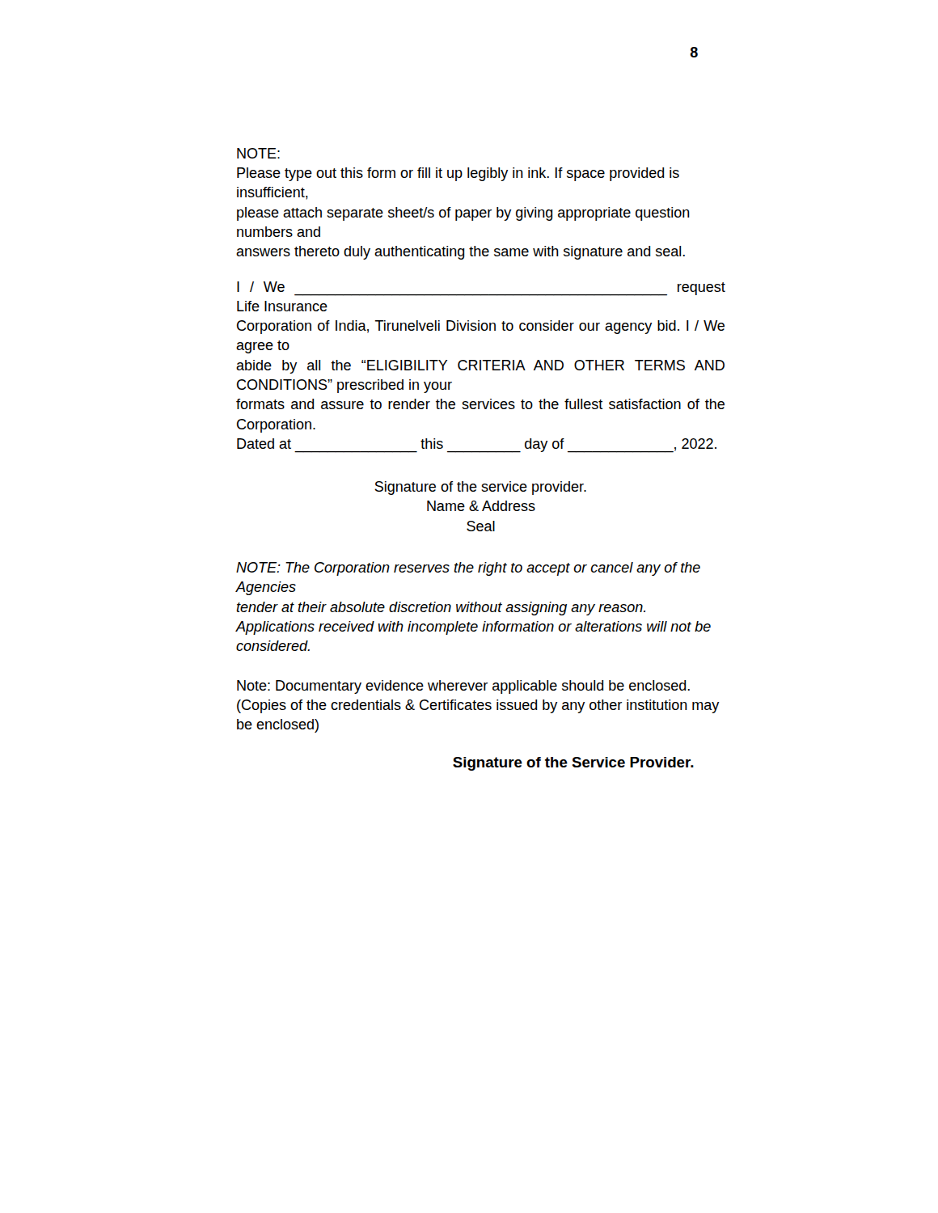8
NOTE:
Please type out this form or fill it up legibly in ink. If space provided is insufficient,
please attach separate sheet/s of paper by giving appropriate question numbers and
answers thereto duly authenticating the same with signature and seal.
I / We ______________________________________________ request Life Insurance
Corporation of India, Tirunelveli Division to consider our agency bid. I / We agree to
abide by all the “ELIGIBILITY CRITERIA AND OTHER TERMS AND CONDITIONS” prescribed in your
formats and assure to render the services to the fullest satisfaction of the Corporation.
Dated at _______________ this _________ day of _____________, 2022.
Signature of the service provider.
Name & Address
Seal
NOTE: The Corporation reserves the right to accept or cancel any of the Agencies
tender at their absolute discretion without assigning any reason.
Applications received with incomplete information or alterations will not be
considered.
Note: Documentary evidence wherever applicable should be enclosed.
(Copies of the credentials & Certificates issued by any other institution may be enclosed)
Signature of the Service Provider.